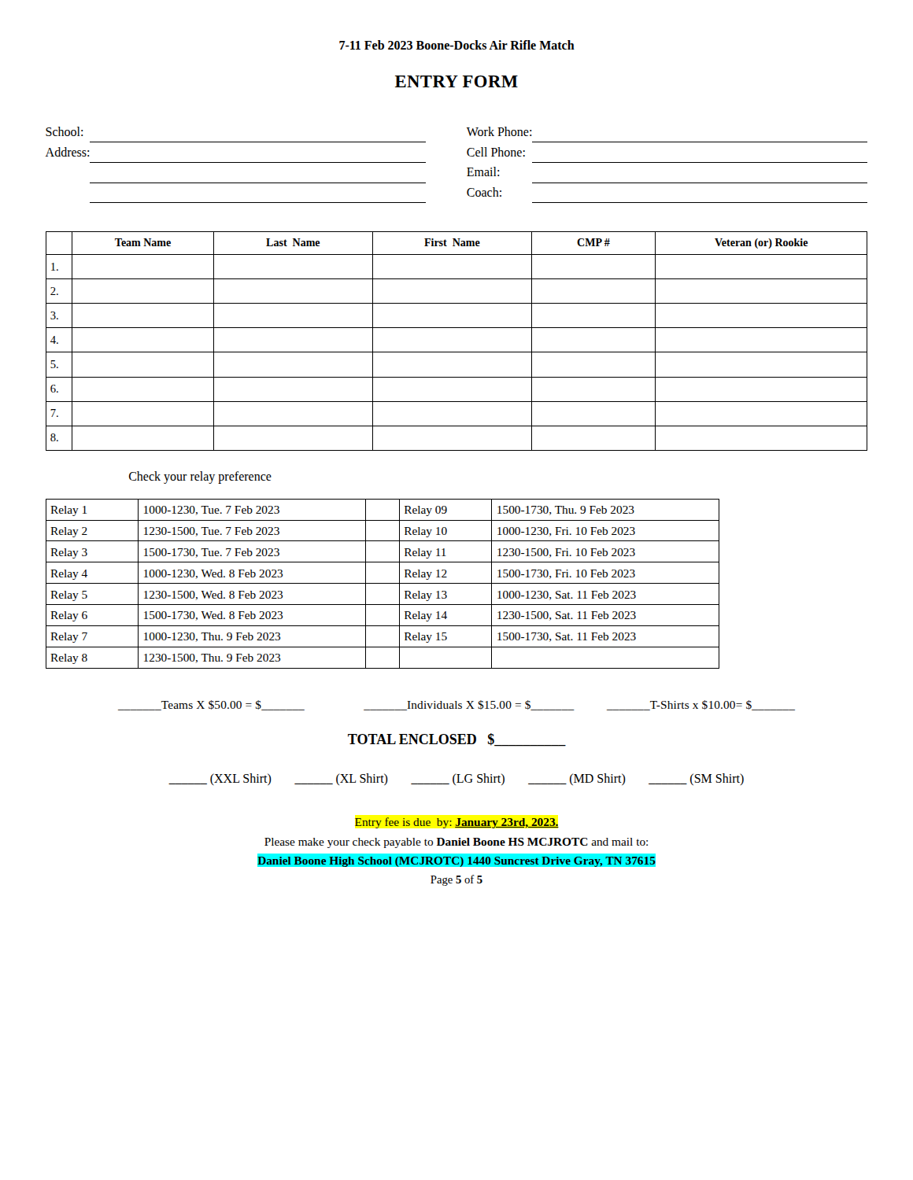7-11 Feb 2023 Boone-Docks Air Rifle Match
ENTRY FORM
| School: | | | Work Phone: | |
| Address: | | | Cell Phone: | |
| | | | Email: | |
| | | | Coach: | |
| | Team Name | Last Name | First Name | CMP # | Veteran (or) Rookie |
| --- | --- | --- | --- | --- | --- |
| 1. | | | | | |
| 2. | | | | | |
| 3. | | | | | |
| 4. | | | | | |
| 5. | | | | | |
| 6. | | | | | |
| 7. | | | | | |
| 8. | | | | | |
Check your relay preference
| Relay 1 | 1000-1230, Tue. 7 Feb 2023 | | Relay 09 | 1500-1730, Thu. 9 Feb 2023 |
| Relay 2 | 1230-1500, Tue. 7 Feb 2023 | | Relay 10 | 1000-1230, Fri. 10 Feb 2023 |
| Relay 3 | 1500-1730, Tue. 7 Feb 2023 | | Relay 11 | 1230-1500, Fri. 10 Feb 2023 |
| Relay 4 | 1000-1230, Wed. 8 Feb 2023 | | Relay 12 | 1500-1730, Fri. 10 Feb 2023 |
| Relay 5 | 1230-1500, Wed. 8 Feb 2023 | | Relay 13 | 1000-1230, Sat. 11 Feb 2023 |
| Relay 6 | 1500-1730, Wed. 8 Feb 2023 | | Relay 14 | 1230-1500, Sat. 11 Feb 2023 |
| Relay 7 | 1000-1230, Thu. 9 Feb 2023 | | Relay 15 | 1500-1730, Sat. 11 Feb 2023 |
| Relay 8 | 1230-1500, Thu. 9 Feb 2023 | | | |
_______Teams X $50.00 = $_______ _______Individuals X $15.00 = $_______ _______T-Shirts x $10.00= $_______
TOTAL ENCLOSED $__________
______ (XXL Shirt) ______ (XL Shirt) ______ (LG Shirt) ______ (MD Shirt) ______ (SM Shirt)
Entry fee is due by: January 23rd, 2023.
Please make your check payable to Daniel Boone HS MCJROTC and mail to:
Daniel Boone High School (MCJROTC) 1440 Suncrest Drive Gray, TN 37615
Page 5 of 5